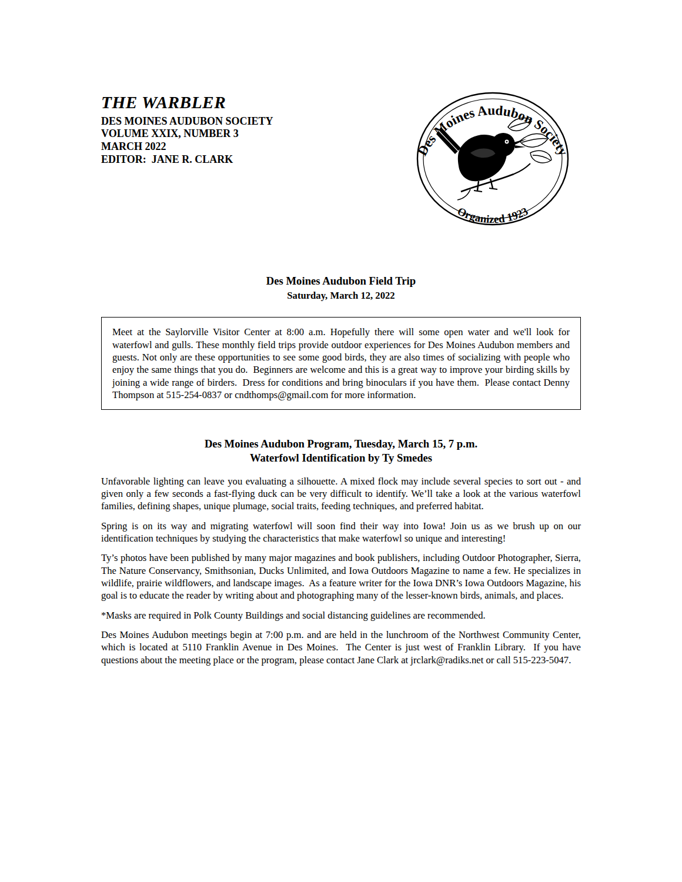THE WARBLER
Des Moines Audubon Society
Volume XXIX, Number 3
March 2022
Editor: Jane R. Clark
Des Moines Audubon Society Organized 1923
Des Moines Audubon Field Trip
Saturday, March 12, 2022
Meet at the Saylorville Visitor Center at 8:00 a.m. Hopefully there will some open water and we'll look for waterfowl and gulls. These monthly field trips provide outdoor experiences for Des Moines Audubon members and guests. Not only are these opportunities to see some good birds, they are also times of socializing with people who enjoy the same things that you do. Beginners are welcome and this is a great way to improve your birding skills by joining a wide range of birders. Dress for conditions and bring binoculars if you have them. Please contact Denny Thompson at 515-254-0837 or cndthomps@gmail.com for more information.
Des Moines Audubon Program, Tuesday, March 15, 7 p.m.
Waterfowl Identification by Ty Smedes
Unfavorable lighting can leave you evaluating a silhouette. A mixed flock may include several species to sort out - and given only a few seconds a fast-flying duck can be very difficult to identify. We’ll take a look at the various waterfowl families, defining shapes, unique plumage, social traits, feeding techniques, and preferred habitat.
Spring is on its way and migrating waterfowl will soon find their way into Iowa! Join us as we brush up on our identification techniques by studying the characteristics that make waterfowl so unique and interesting!
Ty’s photos have been published by many major magazines and book publishers, including Outdoor Photographer, Sierra, The Nature Conservancy, Smithsonian, Ducks Unlimited, and Iowa Outdoors Magazine to name a few. He specializes in wildlife, prairie wildflowers, and landscape images. As a feature writer for the Iowa DNR’s Iowa Outdoors Magazine, his goal is to educate the reader by writing about and photographing many of the lesser-known birds, animals, and places.
*Masks are required in Polk County Buildings and social distancing guidelines are recommended.
Des Moines Audubon meetings begin at 7:00 p.m. and are held in the lunchroom of the Northwest Community Center, which is located at 5110 Franklin Avenue in Des Moines. The Center is just west of Franklin Library. If you have questions about the meeting place or the program, please contact Jane Clark at jrclark@radiks.net or call 515-223-5047.